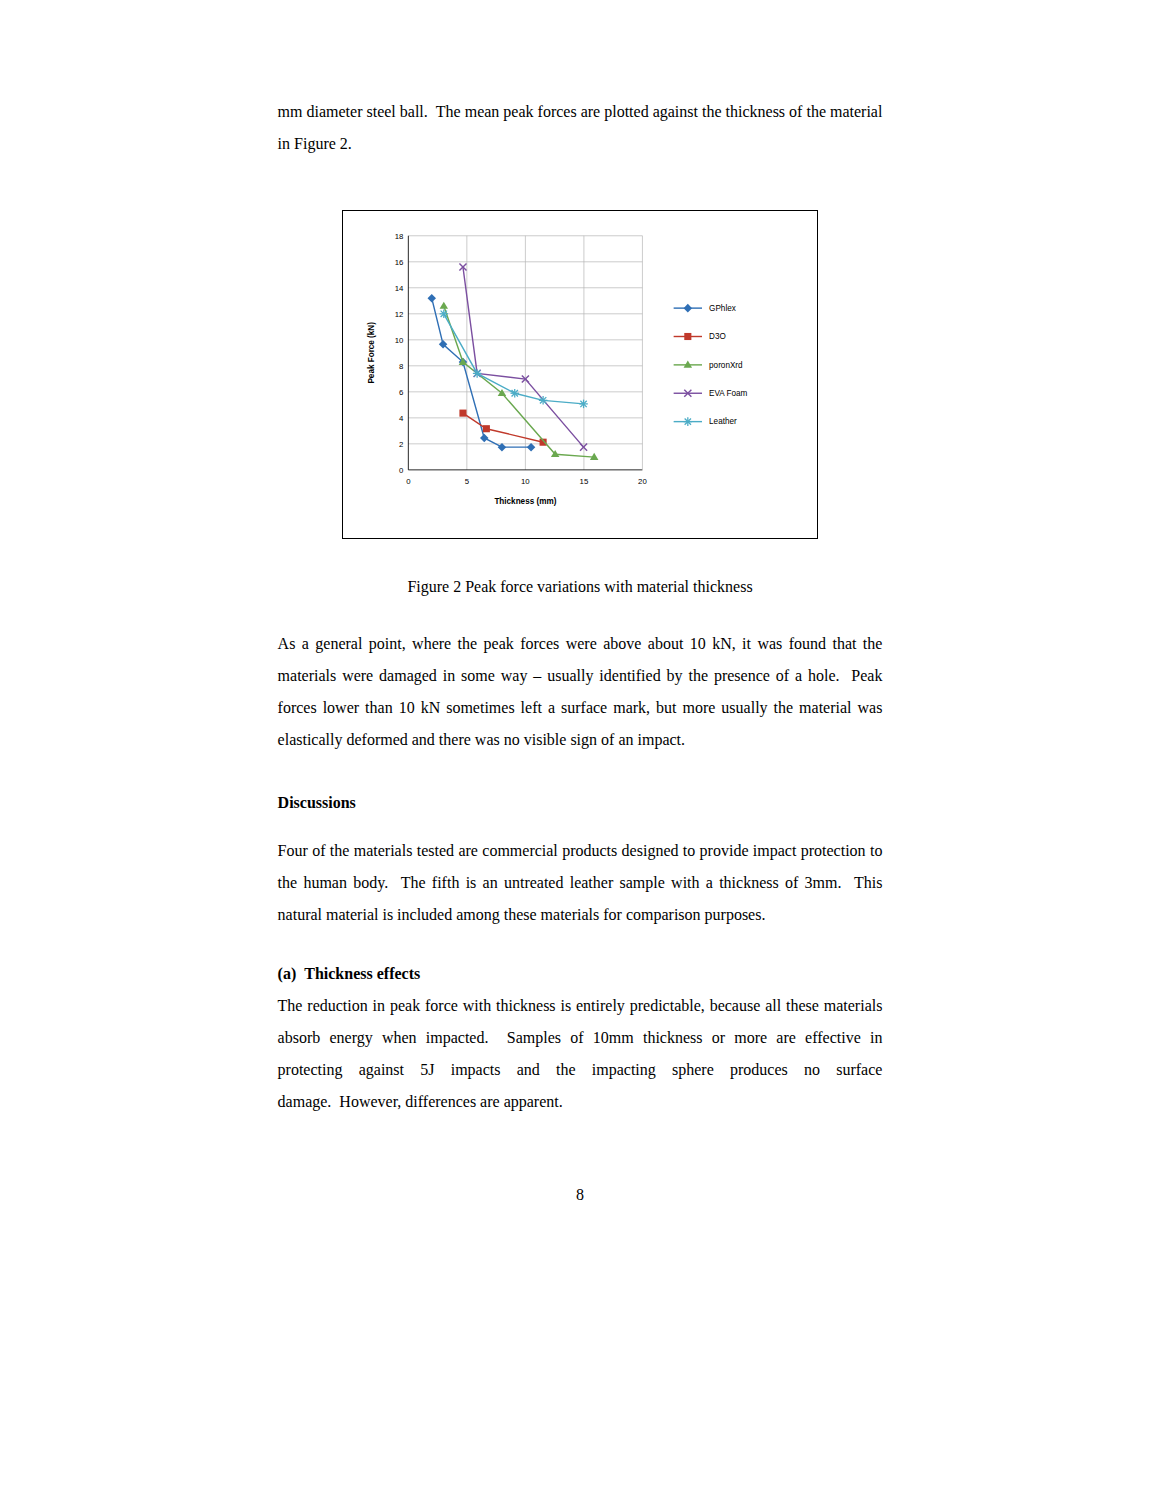mm diameter steel ball. The mean peak forces are plotted against the thickness of the material in Figure 2.
18 16 14 12 10 8 6 4 2 0 0 5 10 15 20 Thickness (mm) Peak Force (kN) GPhlex D3O poronXrd EVA Foam Leather
Figure 2 Peak force variations with material thickness
As a general point, where the peak forces were above about 10 kN, it was found that the materials were damaged in some way – usually identified by the presence of a hole. Peak forces lower than 10 kN sometimes left a surface mark, but more usually the material was elastically deformed and there was no visible sign of an impact.
Discussions
Four of the materials tested are commercial products designed to provide impact protection to the human body. The fifth is an untreated leather sample with a thickness of 3mm. This natural material is included among these materials for comparison purposes.
(a) Thickness effects
The reduction in peak force with thickness is entirely predictable, because all these materials absorb energy when impacted. Samples of 10mm thickness or more are effective in protecting against 5J impacts and the impacting sphere produces no surface damage. However, differences are apparent.
8